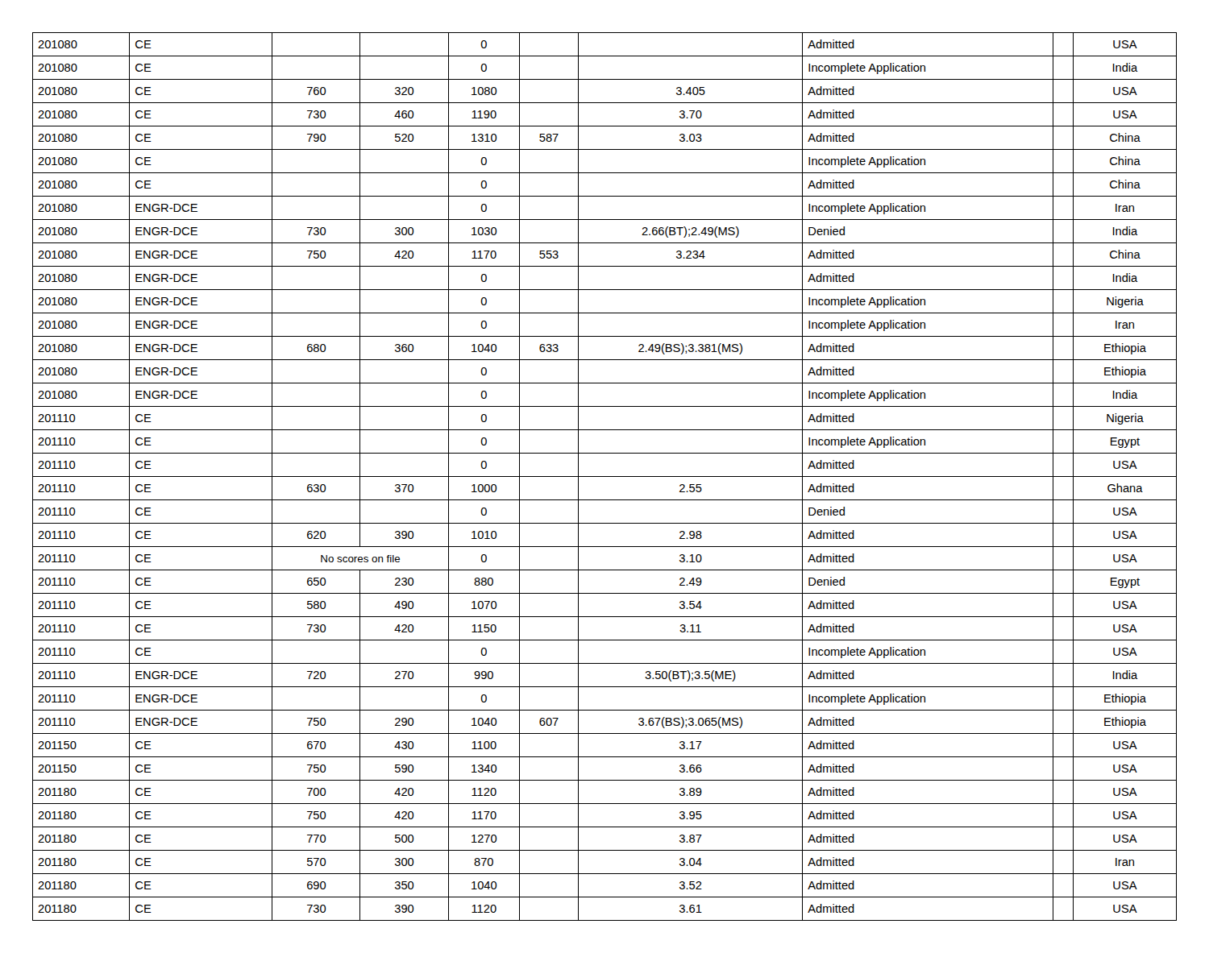| 201080 | CE | | | 0 | | | Admitted | | USA |
| 201080 | CE | | | 0 | | | Incomplete Application | | India |
| 201080 | CE | 760 | 320 | 1080 | | 3.405 | Admitted | | USA |
| 201080 | CE | 730 | 460 | 1190 | | 3.70 | Admitted | | USA |
| 201080 | CE | 790 | 520 | 1310 | 587 | 3.03 | Admitted | | China |
| 201080 | CE | | | 0 | | | Incomplete Application | | China |
| 201080 | CE | | | 0 | | | Admitted | | China |
| 201080 | ENGR-DCE | | | 0 | | | Incomplete Application | | Iran |
| 201080 | ENGR-DCE | 730 | 300 | 1030 | | 2.66(BT);2.49(MS) | Denied | | India |
| 201080 | ENGR-DCE | 750 | 420 | 1170 | 553 | 3.234 | Admitted | | China |
| 201080 | ENGR-DCE | | | 0 | | | Admitted | | India |
| 201080 | ENGR-DCE | | | 0 | | | Incomplete Application | | Nigeria |
| 201080 | ENGR-DCE | | | 0 | | | Incomplete Application | | Iran |
| 201080 | ENGR-DCE | 680 | 360 | 1040 | 633 | 2.49(BS);3.381(MS) | Admitted | | Ethiopia |
| 201080 | ENGR-DCE | | | 0 | | | Admitted | | Ethiopia |
| 201080 | ENGR-DCE | | | 0 | | | Incomplete Application | | India |
| 201110 | CE | | | 0 | | | Admitted | | Nigeria |
| 201110 | CE | | | 0 | | | Incomplete Application | | Egypt |
| 201110 | CE | | | 0 | | | Admitted | | USA |
| 201110 | CE | 630 | 370 | 1000 | | 2.55 | Admitted | | Ghana |
| 201110 | CE | | | 0 | | | Denied | | USA |
| 201110 | CE | 620 | 390 | 1010 | | 2.98 | Admitted | | USA |
| 201110 | CE | No scores on file | 0 | | 3.10 | Admitted | | USA |
| 201110 | CE | 650 | 230 | 880 | | 2.49 | Denied | | Egypt |
| 201110 | CE | 580 | 490 | 1070 | | 3.54 | Admitted | | USA |
| 201110 | CE | 730 | 420 | 1150 | | 3.11 | Admitted | | USA |
| 201110 | CE | | | 0 | | | Incomplete Application | | USA |
| 201110 | ENGR-DCE | 720 | 270 | 990 | | 3.50(BT);3.5(ME) | Admitted | | India |
| 201110 | ENGR-DCE | | | 0 | | | Incomplete Application | | Ethiopia |
| 201110 | ENGR-DCE | 750 | 290 | 1040 | 607 | 3.67(BS);3.065(MS) | Admitted | | Ethiopia |
| 201150 | CE | 670 | 430 | 1100 | | 3.17 | Admitted | | USA |
| 201150 | CE | 750 | 590 | 1340 | | 3.66 | Admitted | | USA |
| 201180 | CE | 700 | 420 | 1120 | | 3.89 | Admitted | | USA |
| 201180 | CE | 750 | 420 | 1170 | | 3.95 | Admitted | | USA |
| 201180 | CE | 770 | 500 | 1270 | | 3.87 | Admitted | | USA |
| 201180 | CE | 570 | 300 | 870 | | 3.04 | Admitted | | Iran |
| 201180 | CE | 690 | 350 | 1040 | | 3.52 | Admitted | | USA |
| 201180 | CE | 730 | 390 | 1120 | | 3.61 | Admitted | | USA |